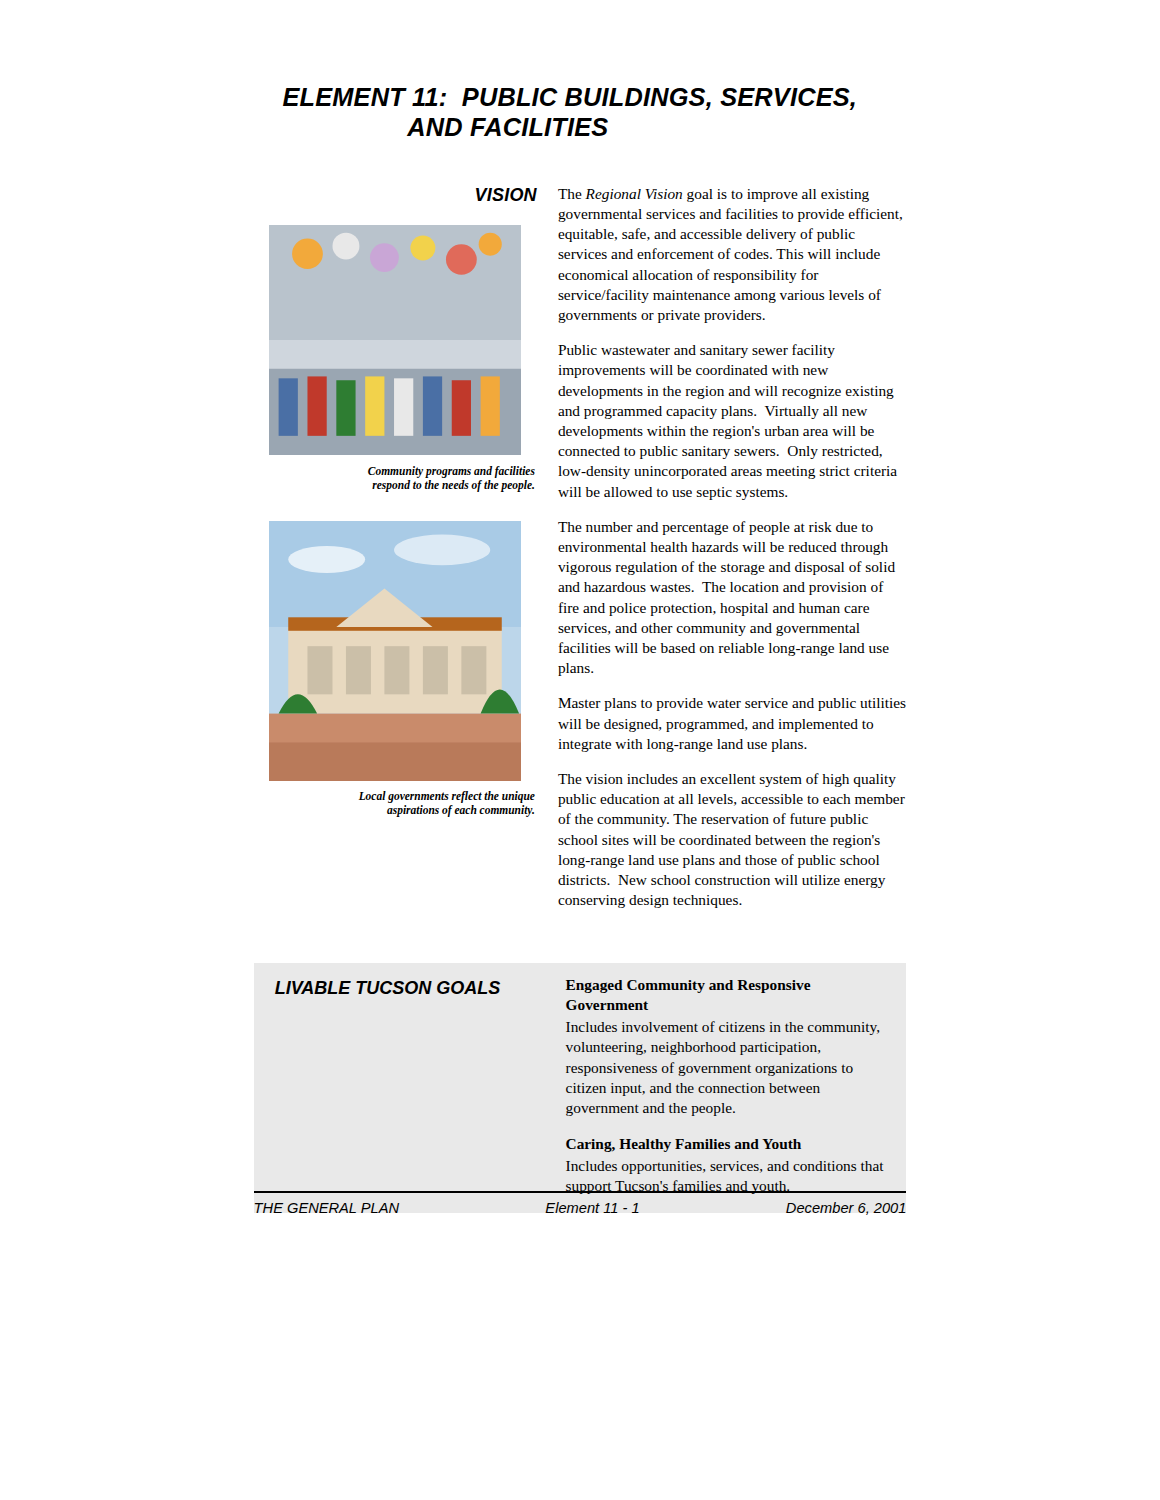ELEMENT 11: PUBLIC BUILDINGS, SERVICES,AND FACILITIES
VISION
Community programs and facilities
respond to the needs of the people.
Local governments reflect the unique
aspirations of each community.
The Regional Vision goal is to improve all existing governmental services and facilities to provide efficient, equitable, safe, and accessible delivery of public services and enforcement of codes. This will include economical allocation of responsibility for service/facility maintenance among various levels of governments or private providers.
Public wastewater and sanitary sewer facility improvements will be coordinated with new developments in the region and will recognize existing and programmed capacity plans. Virtually all new developments within the region's urban area will be connected to public sanitary sewers. Only restricted, low-density unincorporated areas meeting strict criteria will be allowed to use septic systems.
The number and percentage of people at risk due to environmental health hazards will be reduced through vigorous regulation of the storage and disposal of solid and hazardous wastes. The location and provision of fire and police protection, hospital and human care services, and other community and governmental facilities will be based on reliable long-range land use plans.
Master plans to provide water service and public utilities will be designed, programmed, and implemented to integrate with long-range land use plans.
The vision includes an excellent system of high quality public education at all levels, accessible to each member of the community. The reservation of future public school sites will be coordinated between the region's long-range land use plans and those of public school districts. New school construction will utilize energy conserving design techniques.
LIVABLE TUCSON GOALS
Engaged Community and Responsive Government
Includes involvement of citizens in the community, volunteering, neighborhood participation, responsiveness of government organizations to citizen input, and the connection between government and the people.
Caring, Healthy Families and Youth
Includes opportunities, services, and conditions that support Tucson's families and youth.
THE GENERAL PLAN
Element 11 - 1
December 6, 2001